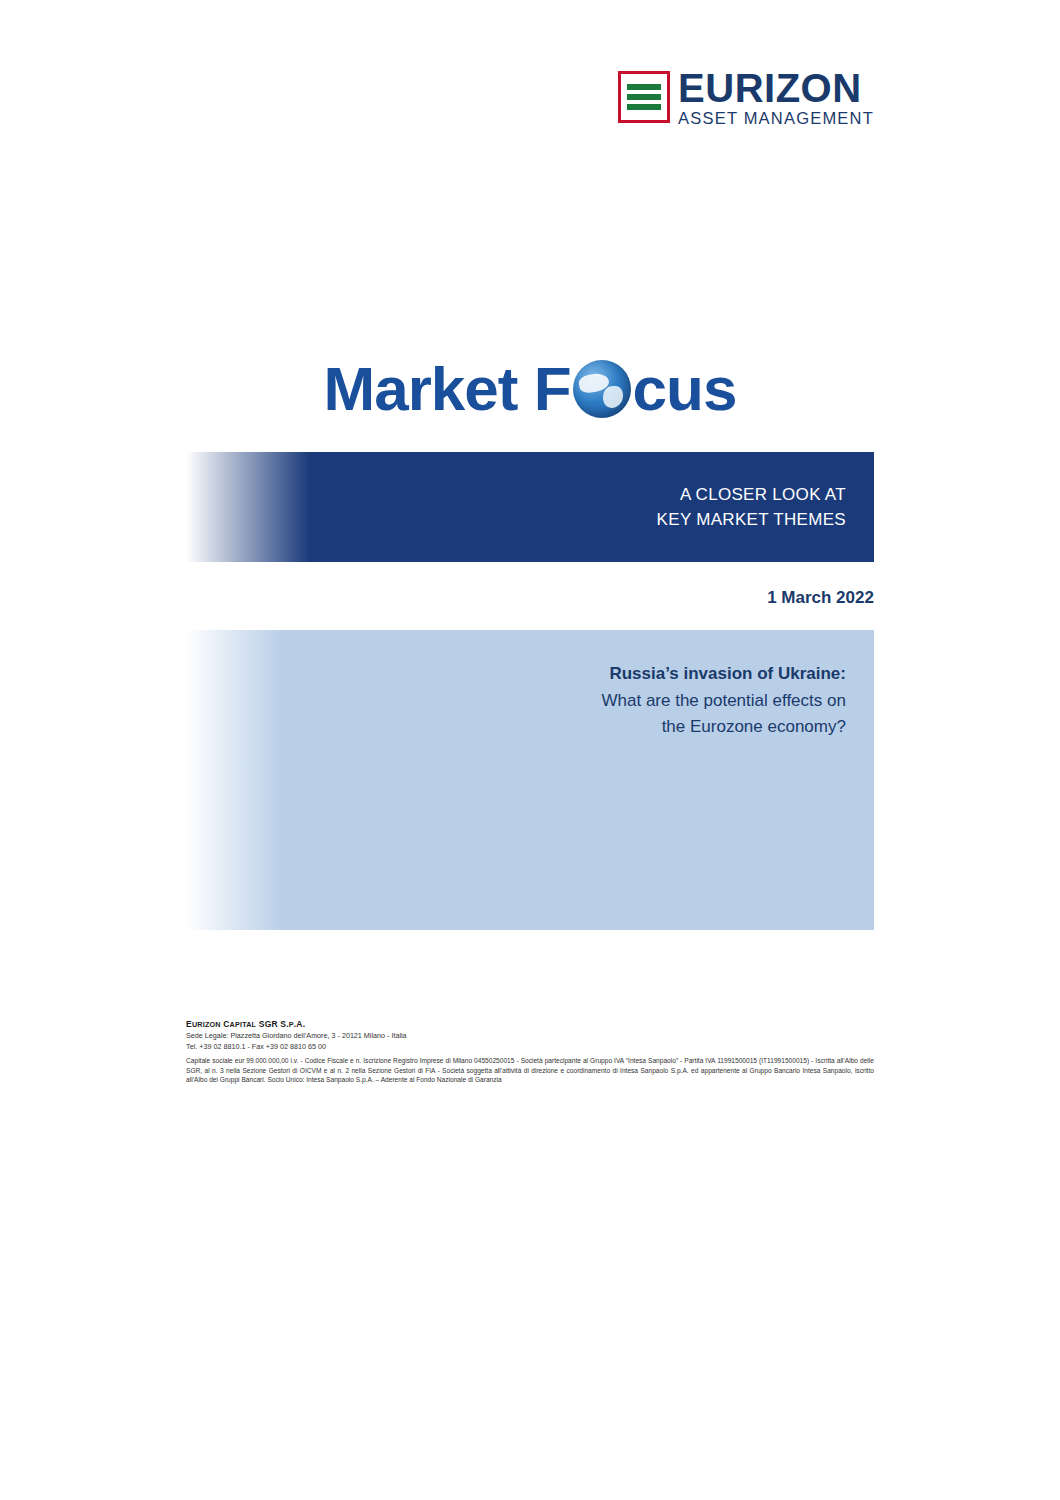EURIZON
ASSET MANAGEMENT
Market F cus
A CLOSER LOOK AT
KEY MARKET THEMES
1 March 2022
Russia’s invasion of Ukraine:
What are the potential effects on
the Eurozone economy?
EURIZON CAPITAL SGR S.P.A.
Sede Legale: Piazzetta Giordano dell’Amore, 3 - 20121 Milano - Italia
Tel. +39 02 8810.1 - Fax +39 02 8810 65 00
Capitale sociale eur 99.000.000,00 i.v. - Codice Fiscale e n. Iscrizione Registro Imprese di Milano 04550250015 - Società partecipante al Gruppo IVA “Intesa Sanpaolo” - Partita IVA 11991500015 (IT11991500015) - Iscritta all’Albo delle SGR, al n. 3 nella Sezione Gestori di OICVM e al n. 2 nella Sezione Gestori di FIA - Società soggetta all’attività di direzione e coordinamento di Intesa Sanpaolo S.p.A. ed appartenente al Gruppo Bancario Intesa Sanpaolo, iscritto all’Albo dei Gruppi Bancari. Socio Unico: Intesa Sanpaolo S.p.A. – Aderente al Fondo Nazionale di Garanzia